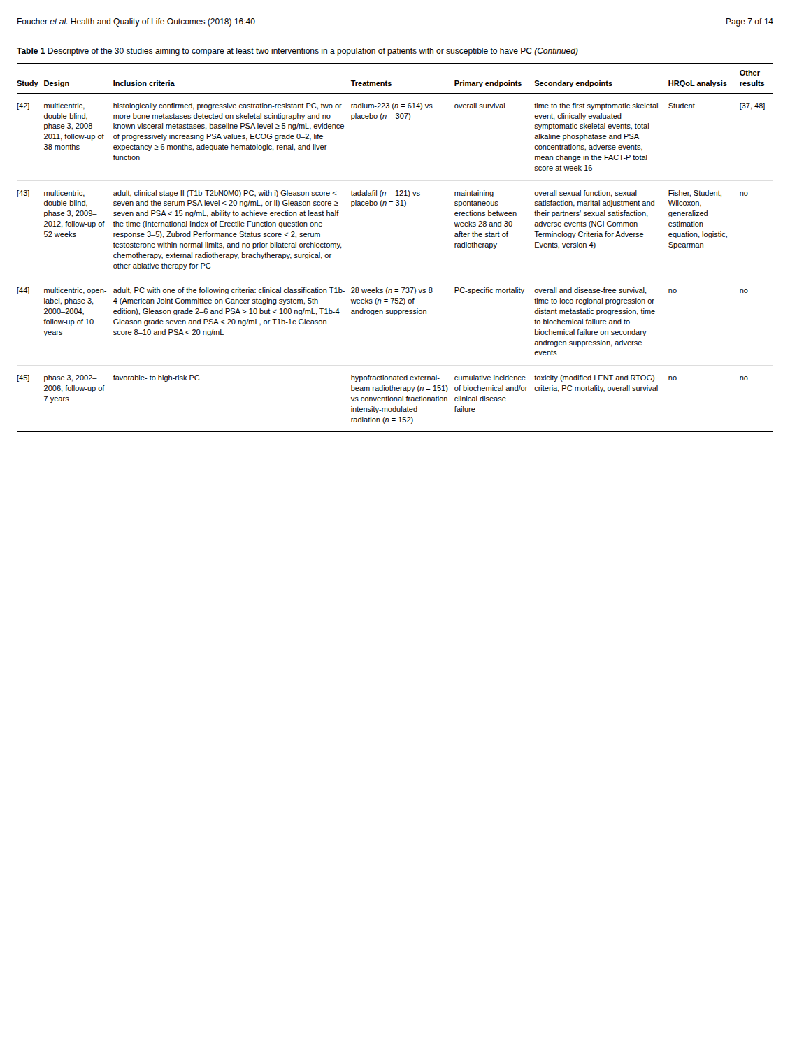Foucher et al. Health and Quality of Life Outcomes (2018) 16:40 Page 7 of 14
Table 1 Descriptive of the 30 studies aiming to compare at least two interventions in a population of patients with or susceptible to have PC (Continued)
| Study | Design | Inclusion criteria | Treatments | Primary endpoints | Secondary endpoints | HRQoL analysis | Other results |
| --- | --- | --- | --- | --- | --- | --- | --- |
| [42] | multicentric, double-blind, phase 3, 2008–2011, follow-up of 38 months | histologically confirmed, progressive castration-resistant PC, two or more bone metastases detected on skeletal scintigraphy and no known visceral metastases, baseline PSA level ≥ 5 ng/mL, evidence of progressively increasing PSA values, ECOG grade 0–2, life expectancy ≥ 6 months, adequate hematologic, renal, and liver function | radium-223 ( n = 614) vs placebo ( n = 307) | overall survival | time to the first symptomatic skeletal event, clinically evaluated symptomatic skeletal events, total alkaline phosphatase and PSA concentrations, adverse events, mean change in the FACT-P total score at week 16 | Student | [37, 48] |
| [43] | multicentric, double-blind, phase 3, 2009–2012, follow-up of 52 weeks | adult, clinical stage II (T1b-T2bN0M0) PC, with i) Gleason score < seven and the serum PSA level < 20 ng/mL, or ii) Gleason score ≥ seven and PSA < 15 ng/mL, ability to achieve erection at least half the time (International Index of Erectile Function question one response 3–5), Zubrod Performance Status score < 2, serum testosterone within normal limits, and no prior bilateral orchiectomy, chemotherapy, external radiotherapy, brachytherapy, surgical, or other ablative therapy for PC | tadalafil ( n = 121) vs placebo ( n = 31) | maintaining spontaneous erections between weeks 28 and 30 after the start of radiotherapy | overall sexual function, sexual satisfaction, marital adjustment and their partners' sexual satisfaction, adverse events (NCI Common Terminology Criteria for Adverse Events, version 4) | Fisher, Student, Wilcoxon, generalized estimation equation, logistic, Spearman | no |
| [44] | multicentric, open-label, phase 3, 2000–2004, follow-up of 10 years | adult, PC with one of the following criteria: clinical classification T1b-4 (American Joint Committee on Cancer staging system, 5th edition), Gleason grade 2–6 and PSA > 10 but < 100 ng/mL, T1b-4 Gleason grade seven and PSA < 20 ng/mL, or T1b-1c Gleason score 8–10 and PSA < 20 ng/mL | 28 weeks ( n = 737) vs 8 weeks ( n = 752) of androgen suppression | PC-specific mortality | overall and disease-free survival, time to loco regional progression or distant metastatic progression, time to biochemical failure and to biochemical failure on secondary androgen suppression, adverse events | no | no |
| [45] | phase 3, 2002–2006, follow-up of 7 years | favorable- to high-risk PC | hypofractionated external-beam radiotherapy ( n = 151) vs conventional fractionation intensity-modulated radiation ( n = 152) | cumulative incidence of biochemical and/or clinical disease failure | toxicity (modified LENT and RTOG) criteria, PC mortality, overall survival | no | no |